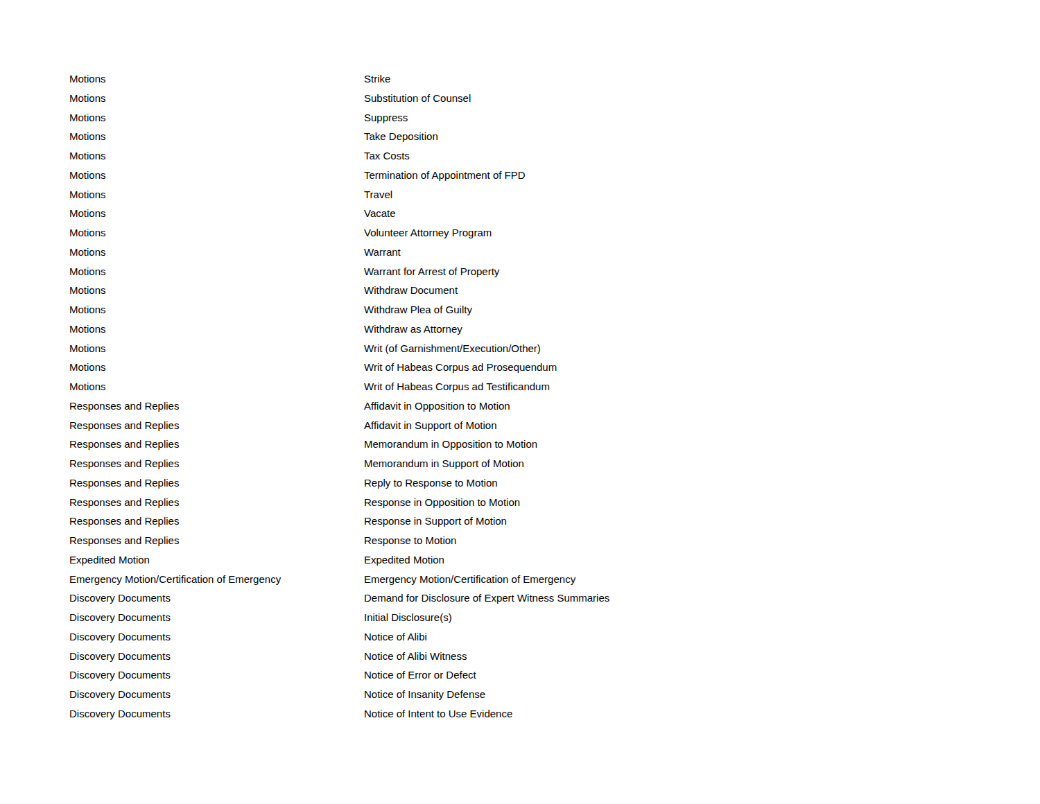| Motions | Strike |
| Motions | Substitution of Counsel |
| Motions | Suppress |
| Motions | Take Deposition |
| Motions | Tax Costs |
| Motions | Termination of Appointment of FPD |
| Motions | Travel |
| Motions | Vacate |
| Motions | Volunteer Attorney Program |
| Motions | Warrant |
| Motions | Warrant for Arrest of Property |
| Motions | Withdraw Document |
| Motions | Withdraw Plea of Guilty |
| Motions | Withdraw as Attorney |
| Motions | Writ (of Garnishment/Execution/Other) |
| Motions | Writ of Habeas Corpus ad Prosequendum |
| Motions | Writ of Habeas Corpus ad Testificandum |
| Responses and Replies | Affidavit in Opposition to Motion |
| Responses and Replies | Affidavit in Support of Motion |
| Responses and Replies | Memorandum in Opposition to Motion |
| Responses and Replies | Memorandum in Support of Motion |
| Responses and Replies | Reply to Response to Motion |
| Responses and Replies | Response in Opposition to Motion |
| Responses and Replies | Response in Support of Motion |
| Responses and Replies | Response to Motion |
| Expedited Motion | Expedited Motion |
| Emergency Motion/Certification of Emergency | Emergency Motion/Certification of Emergency |
| Discovery Documents | Demand for Disclosure of Expert Witness Summaries |
| Discovery Documents | Initial Disclosure(s) |
| Discovery Documents | Notice of Alibi |
| Discovery Documents | Notice of Alibi Witness |
| Discovery Documents | Notice of Error or Defect |
| Discovery Documents | Notice of Insanity Defense |
| Discovery Documents | Notice of Intent to Use Evidence |